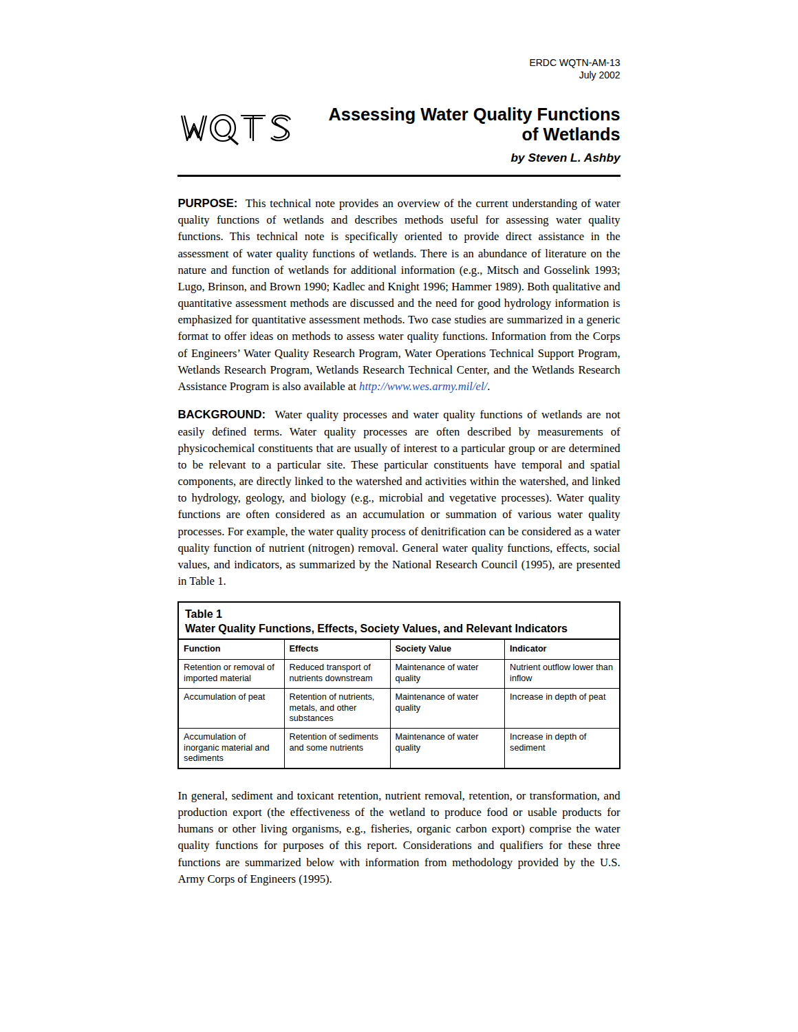ERDC WQTN-AM-13
July 2002
Assessing Water Quality Functions
of Wetlands
by Steven L. Ashby
PURPOSE: This technical note provides an overview of the current understanding of water quality functions of wetlands and describes methods useful for assessing water quality functions. This technical note is specifically oriented to provide direct assistance in the assessment of water quality functions of wetlands. There is an abundance of literature on the nature and function of wetlands for additional information (e.g., Mitsch and Gosselink 1993; Lugo, Brinson, and Brown 1990; Kadlec and Knight 1996; Hammer 1989). Both qualitative and quantitative assessment methods are discussed and the need for good hydrology information is emphasized for quantitative assessment methods. Two case studies are summarized in a generic format to offer ideas on methods to assess water quality functions. Information from the Corps of Engineers’ Water Quality Research Program, Water Operations Technical Support Program, Wetlands Research Program, Wetlands Research Technical Center, and the Wetlands Research Assistance Program is also available at http://www.wes.army.mil/el/.
BACKGROUND: Water quality processes and water quality functions of wetlands are not easily defined terms. Water quality processes are often described by measurements of physicochemical constituents that are usually of interest to a particular group or are determined to be relevant to a particular site. These particular constituents have temporal and spatial components, are directly linked to the watershed and activities within the watershed, and linked to hydrology, geology, and biology (e.g., microbial and vegetative processes). Water quality functions are often considered as an accumulation or summation of various water quality processes. For example, the water quality process of denitrification can be considered as a water quality function of nutrient (nitrogen) removal. General water quality functions, effects, social values, and indicators, as summarized by the National Research Council (1995), are presented in Table 1.
Table 1
Water Quality Functions, Effects, Society Values, and Relevant Indicators
| Function | Effects | Society Value | Indicator |
| --- | --- | --- | --- |
| Retention or removal of imported material | Reduced transport of nutrients downstream | Maintenance of water quality | Nutrient outflow lower than inflow |
| Accumulation of peat | Retention of nutrients, metals, and other substances | Maintenance of water quality | Increase in depth of peat |
| Accumulation of inorganic material and sediments | Retention of sediments and some nutrients | Maintenance of water quality | Increase in depth of sediment |
In general, sediment and toxicant retention, nutrient removal, retention, or transformation, and production export (the effectiveness of the wetland to produce food or usable products for humans or other living organisms, e.g., fisheries, organic carbon export) comprise the water quality functions for purposes of this report. Considerations and qualifiers for these three functions are summarized below with information from methodology provided by the U.S. Army Corps of Engineers (1995).